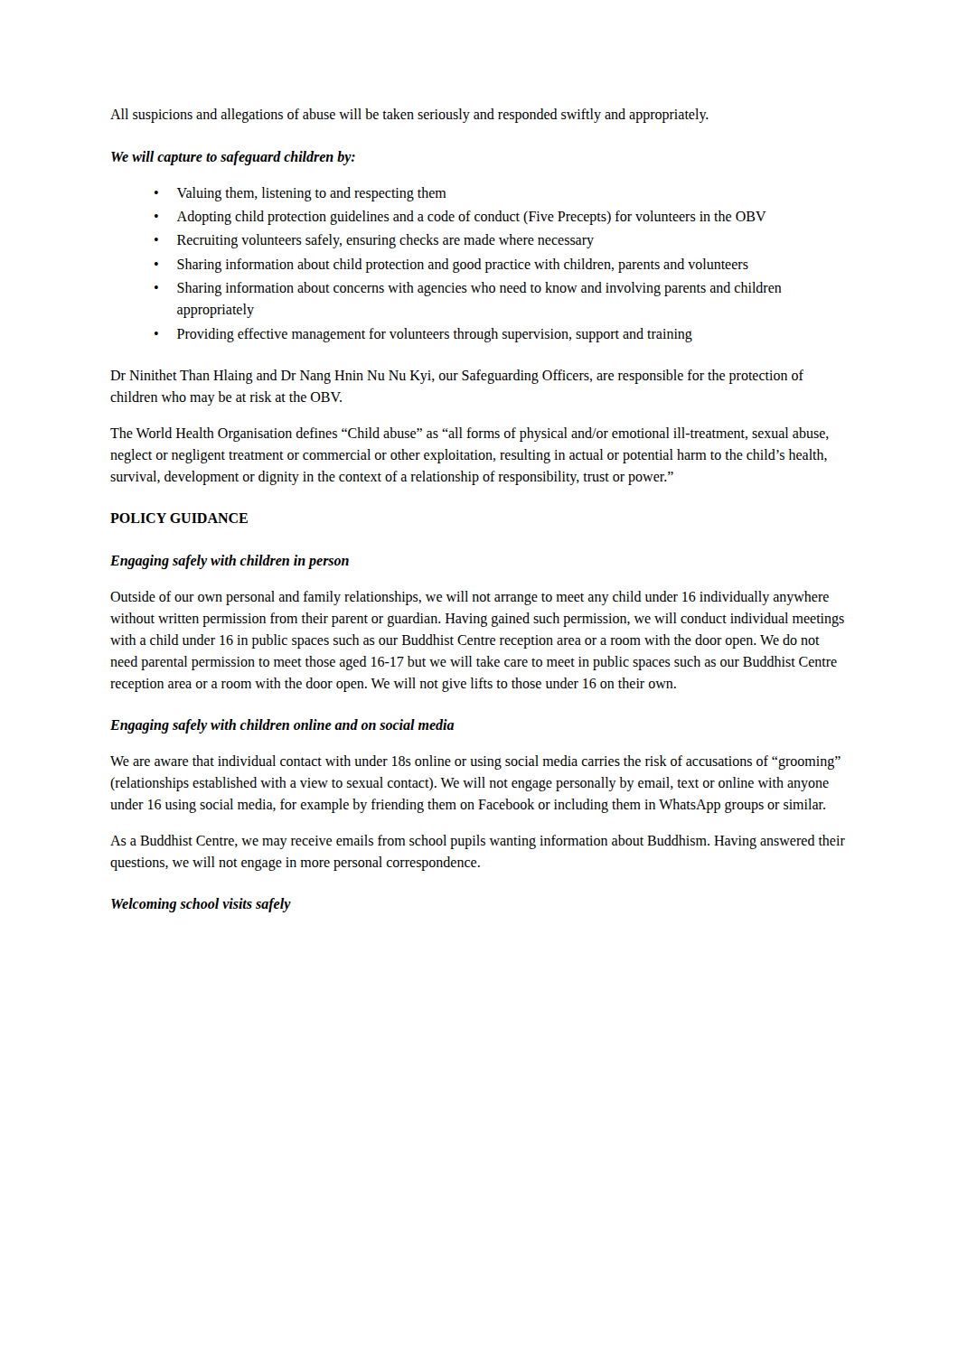All suspicions and allegations of abuse will be taken seriously and responded swiftly and appropriately.
We will capture to safeguard children by:
Valuing them, listening to and respecting them
Adopting child protection guidelines and a code of conduct (Five Precepts) for volunteers in the OBV
Recruiting volunteers safely, ensuring checks are made where necessary
Sharing information about child protection and good practice with children, parents and volunteers
Sharing information about concerns with agencies who need to know and involving parents and children appropriately
Providing effective management for volunteers through supervision, support and training
Dr Ninithet Than Hlaing and Dr Nang Hnin Nu Nu Kyi, our Safeguarding Officers, are responsible for the protection of children who may be at risk at the OBV.
The World Health Organisation defines “Child abuse” as “all forms of physical and/or emotional ill-treatment, sexual abuse, neglect or negligent treatment or commercial or other exploitation, resulting in actual or potential harm to the child’s health, survival, development or dignity in the context of a relationship of responsibility, trust or power.”
POLICY GUIDANCE
Engaging safely with children in person
Outside of our own personal and family relationships, we will not arrange to meet any child under 16 individually anywhere without written permission from their parent or guardian. Having gained such permission, we will conduct individual meetings with a child under 16 in public spaces such as our Buddhist Centre reception area or a room with the door open. We do not need parental permission to meet those aged 16-17 but we will take care to meet in public spaces such as our Buddhist Centre reception area or a room with the door open. We will not give lifts to those under 16 on their own.
Engaging safely with children online and on social media
We are aware that individual contact with under 18s online or using social media carries the risk of accusations of “grooming” (relationships established with a view to sexual contact). We will not engage personally by email, text or online with anyone under 16 using social media, for example by friending them on Facebook or including them in WhatsApp groups or similar.
As a Buddhist Centre, we may receive emails from school pupils wanting information about Buddhism. Having answered their questions, we will not engage in more personal correspondence.
Welcoming school visits safely